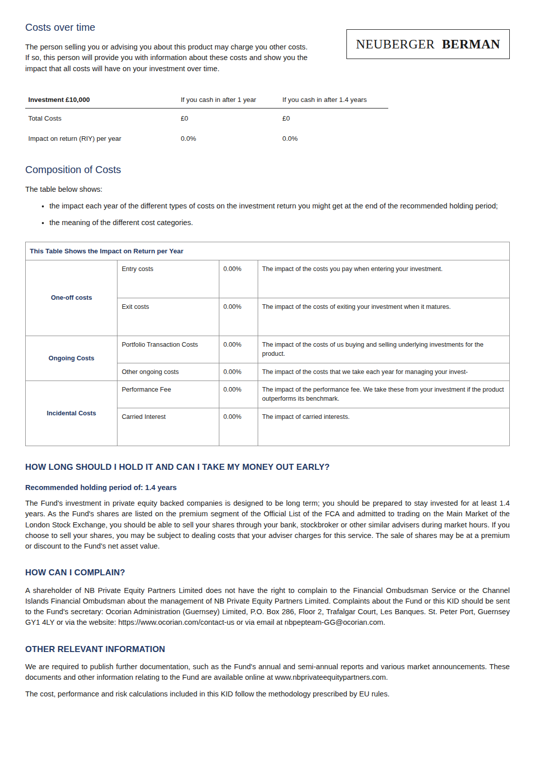Costs over time
The person selling you or advising you about this product may charge you other costs. If so, this person will provide you with information about these costs and show you the impact that all costs will have on your investment over time.
NEUBERGER BERMAN
| Investment £10,000 | If you cash in after 1 year | If you cash in after 1.4 years |
| --- | --- | --- |
| Total Costs | £0 | £0 |
| Impact on return (RIY) per year | 0.0% | 0.0% |
Composition of Costs
The table below shows:
the impact each year of the different types of costs on the investment return you might get at the end of the recommended holding period;
the meaning of the different cost categories.
| This Table Shows the Impact on Return per Year |
| --- |
| One-off costs | Entry costs | 0.00% | The impact of the costs you pay when entering your investment. |
| Exit costs | 0.00% | The impact of the costs of exiting your investment when it matures. |
| Ongoing Costs | Portfolio Transaction Costs | 0.00% | The impact of the costs of us buying and selling underlying investments for the product. |
| Other ongoing costs | 0.00% | The impact of the costs that we take each year for managing your invest- |
| Incidental Costs | Performance Fee | 0.00% | The impact of the performance fee. We take these from your investment if the product outperforms its benchmark. |
| Carried Interest | 0.00% | The impact of carried interests. |
HOW LONG SHOULD I HOLD IT AND CAN I TAKE MY MONEY OUT EARLY?
Recommended holding period of: 1.4 years
The Fund's investment in private equity backed companies is designed to be long term; you should be prepared to stay invested for at least 1.4 years. As the Fund's shares are listed on the premium segment of the Official List of the FCA and admitted to trading on the Main Market of the London Stock Exchange, you should be able to sell your shares through your bank, stockbroker or other similar advisers during market hours. If you choose to sell your shares, you may be subject to dealing costs that your adviser charges for this service. The sale of shares may be at a premium or discount to the Fund's net asset value.
HOW CAN I COMPLAIN?
A shareholder of NB Private Equity Partners Limited does not have the right to complain to the Financial Ombudsman Service or the Channel Islands Financial Ombudsman about the management of NB Private Equity Partners Limited. Complaints about the Fund or this KID should be sent to the Fund's secretary: Ocorian Administration (Guernsey) Limited, P.O. Box 286, Floor 2, Trafalgar Court, Les Banques. St. Peter Port, Guernsey GY1 4LY or via the website: https://www.ocorian.com/contact-us or via email at nbpepteam-GG@ocorian.com.
OTHER RELEVANT INFORMATION
We are required to publish further documentation, such as the Fund's annual and semi-annual reports and various market announcements. These documents and other information relating to the Fund are available online at www.nbprivateequitypartners.com.
The cost, performance and risk calculations included in this KID follow the methodology prescribed by EU rules.